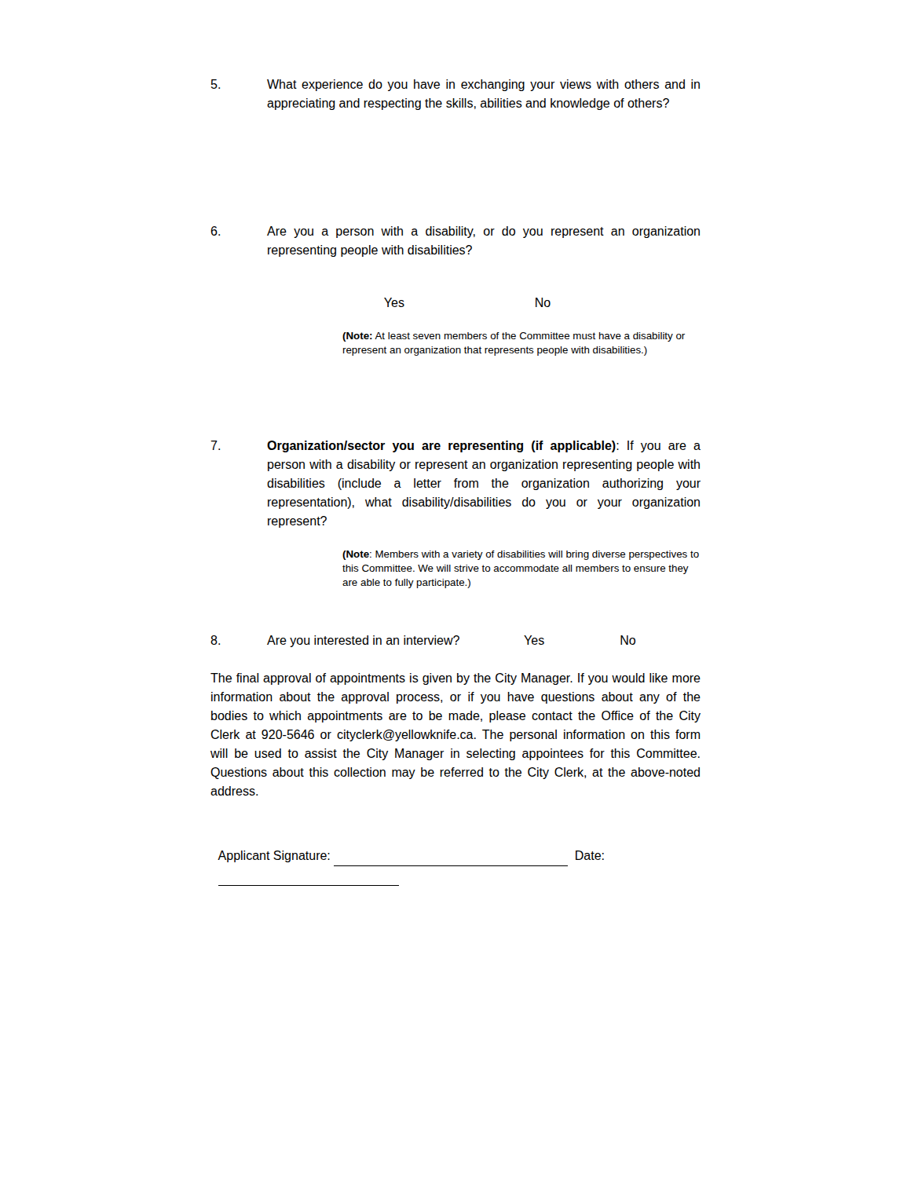5.
What experience do you have in exchanging your views with others and in appreciating and respecting the skills, abilities and knowledge of others?
6.
Are you a person with a disability, or do you represent an organization representing people with disabilities?
Yes No
(Note: At least seven members of the Committee must have a disability or represent an organization that represents people with disabilities.)
7.
Organization/sector you are representing (if applicable): If you are a person with a disability or represent an organization representing people with disabilities (include a letter from the organization authorizing your representation), what disability/disabilities do you or your organization represent?
(Note: Members with a variety of disabilities will bring diverse perspectives to this Committee. We will strive to accommodate all members to ensure they are able to fully participate.)
8.
Are you interested in an interview? Yes No
The final approval of appointments is given by the City Manager. If you would like more information about the approval process, or if you have questions about any of the bodies to which appointments are to be made, please contact the Office of the City Clerk at 920-5646 or cityclerk@yellowknife.ca. The personal information on this form will be used to assist the City Manager in selecting appointees for this Committee. Questions about this collection may be referred to the City Clerk, at the above-noted address.
Applicant Signature: Date: